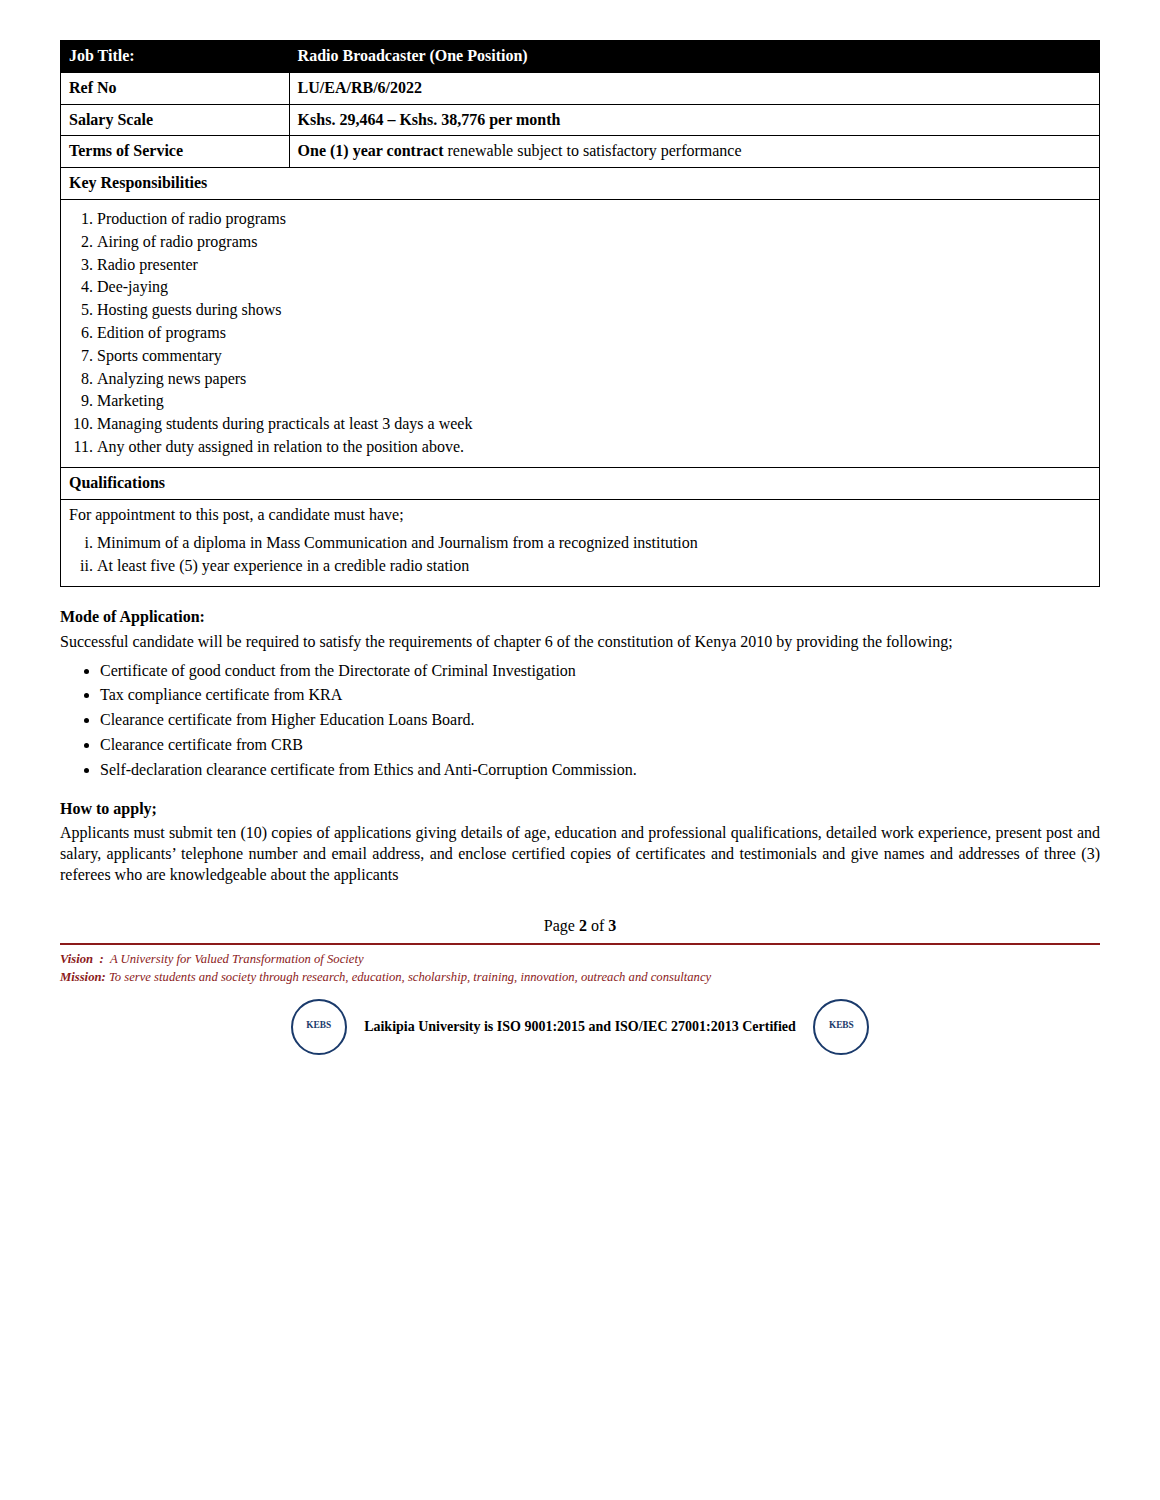| Job Title: | Radio Broadcaster (One Position) |
| Ref No | LU/EA/RB/6/2022 |
| Salary Scale | Kshs. 29,464 – Kshs. 38,776 per month |
| Terms of Service | One (1) year contract renewable subject to satisfactory performance |
| Key Responsibilities |
| Production of radio programs Airing of radio programs Radio presenter Dee-jaying Hosting guests during shows Edition of programs Sports commentary Analyzing news papers Marketing Managing students during practicals at least 3 days a week Any other duty assigned in relation to the position above. |
| Qualifications |
| For appointment to this post, a candidate must have; Minimum of a diploma in Mass Communication and Journalism from a recognized institution At least five (5) year experience in a credible radio station |
Mode of Application:
Successful candidate will be required to satisfy the requirements of chapter 6 of the constitution of Kenya 2010 by providing the following;
Certificate of good conduct from the Directorate of Criminal Investigation
Tax compliance certificate from KRA
Clearance certificate from Higher Education Loans Board.
Clearance certificate from CRB
Self-declaration clearance certificate from Ethics and Anti-Corruption Commission.
How to apply;
Applicants must submit ten (10) copies of applications giving details of age, education and professional qualifications, detailed work experience, present post and salary, applicants’ telephone number and email address, and enclose certified copies of certificates and testimonials and give names and addresses of three (3) referees who are knowledgeable about the applicants
Page 2 of 3
Vision : A University for Valued Transformation of Society
Mission: To serve students and society through research, education, scholarship, training, innovation, outreach and consultancy
KEBS Laikipia University is ISO 9001:2015 and ISO/IEC 27001:2013 Certified KEBS